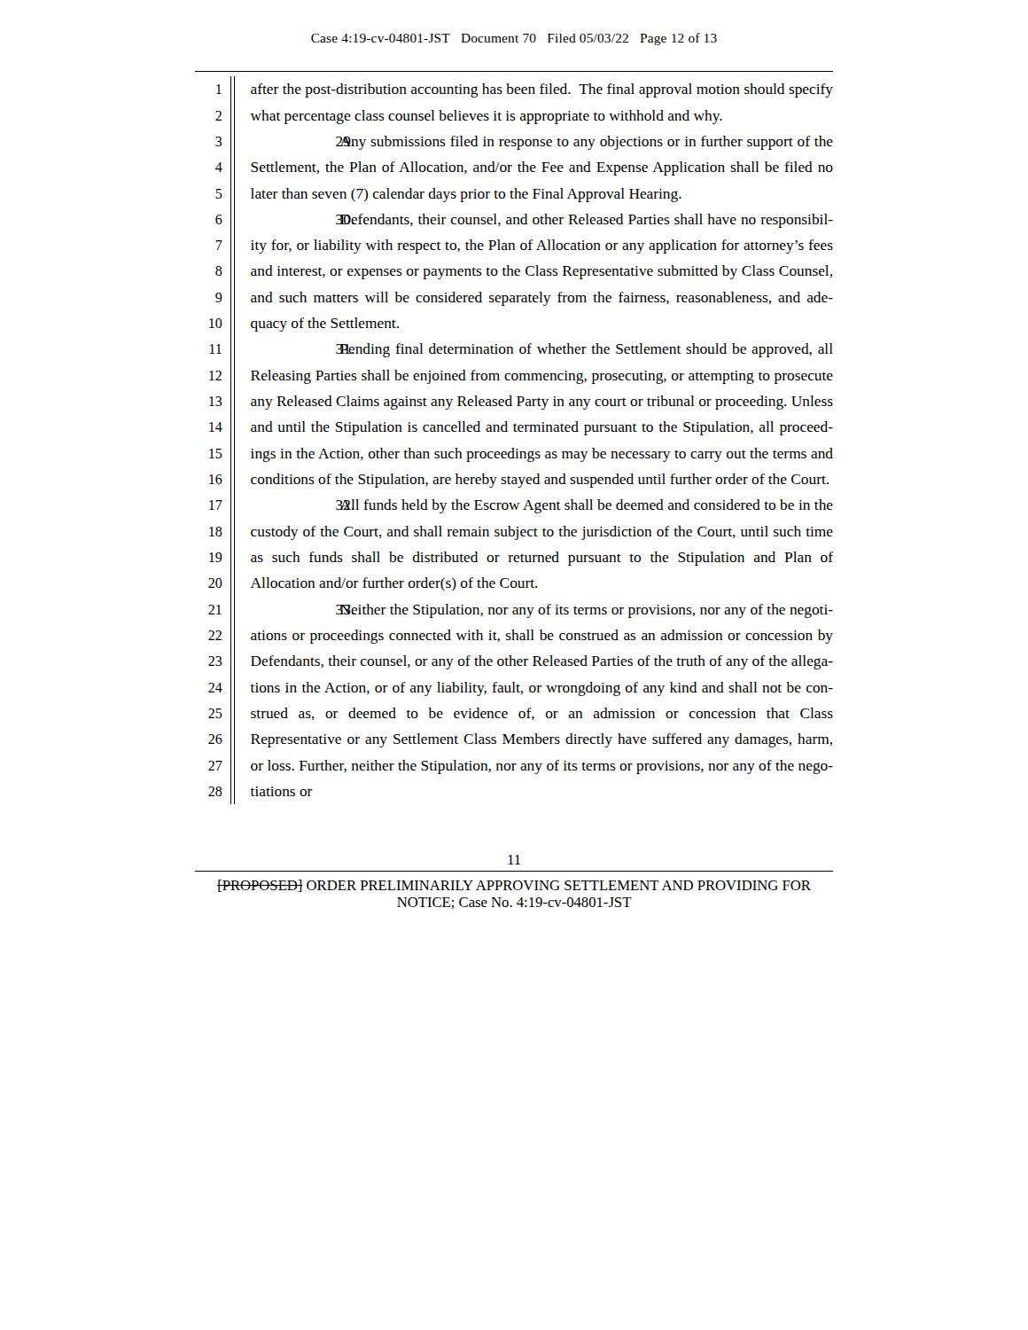Case 4:19-cv-04801-JST Document 70 Filed 05/03/22 Page 12 of 13
1
2
3
4
5
6
7
8
9
10
11
12
13
14
15
16
17
18
19
20
21
22
23
24
25
26
27
28
after the post-distribution accounting has been filed. The final approval motion should specify what percentage class counsel believes it is appropriate to withhold and why.
29. Any submissions filed in response to any objections or in further support of the Settlement, the Plan of Allocation, and/or the Fee and Expense Application shall be filed no later than seven (7) calendar days prior to the Final Approval Hearing.
30. Defendants, their counsel, and other Released Parties shall have no responsibility for, or liability with respect to, the Plan of Allocation or any application for attorney’s fees and interest, or expenses or payments to the Class Representative submitted by Class Counsel, and such matters will be considered separately from the fairness, reasonableness, and adequacy of the Settlement.
31. Pending final determination of whether the Settlement should be approved, all Releasing Parties shall be enjoined from commencing, prosecuting, or attempting to prosecute any Released Claims against any Released Party in any court or tribunal or proceeding. Unless and until the Stipulation is cancelled and terminated pursuant to the Stipulation, all proceedings in the Action, other than such proceedings as may be necessary to carry out the terms and conditions of the Stipulation, are hereby stayed and suspended until further order of the Court.
32. All funds held by the Escrow Agent shall be deemed and considered to be in the custody of the Court, and shall remain subject to the jurisdiction of the Court, until such time as such funds shall be distributed or returned pursuant to the Stipulation and Plan of Allocation and/or further order(s) of the Court.
33. Neither the Stipulation, nor any of its terms or provisions, nor any of the negotiations or proceedings connected with it, shall be construed as an admission or concession by Defendants, their counsel, or any of the other Released Parties of the truth of any of the allegations in the Action, or of any liability, fault, or wrongdoing of any kind and shall not be construed as, or deemed to be evidence of, or an admission or concession that Class Representative or any Settlement Class Members directly have suffered any damages, harm, or loss. Further, neither the Stipulation, nor any of its terms or provisions, nor any of the negotiations or
11
[PROPOSED] ORDER PRELIMINARILY APPROVING SETTLEMENT AND PROVIDING FOR NOTICE; Case No. 4:19-cv-04801-JST